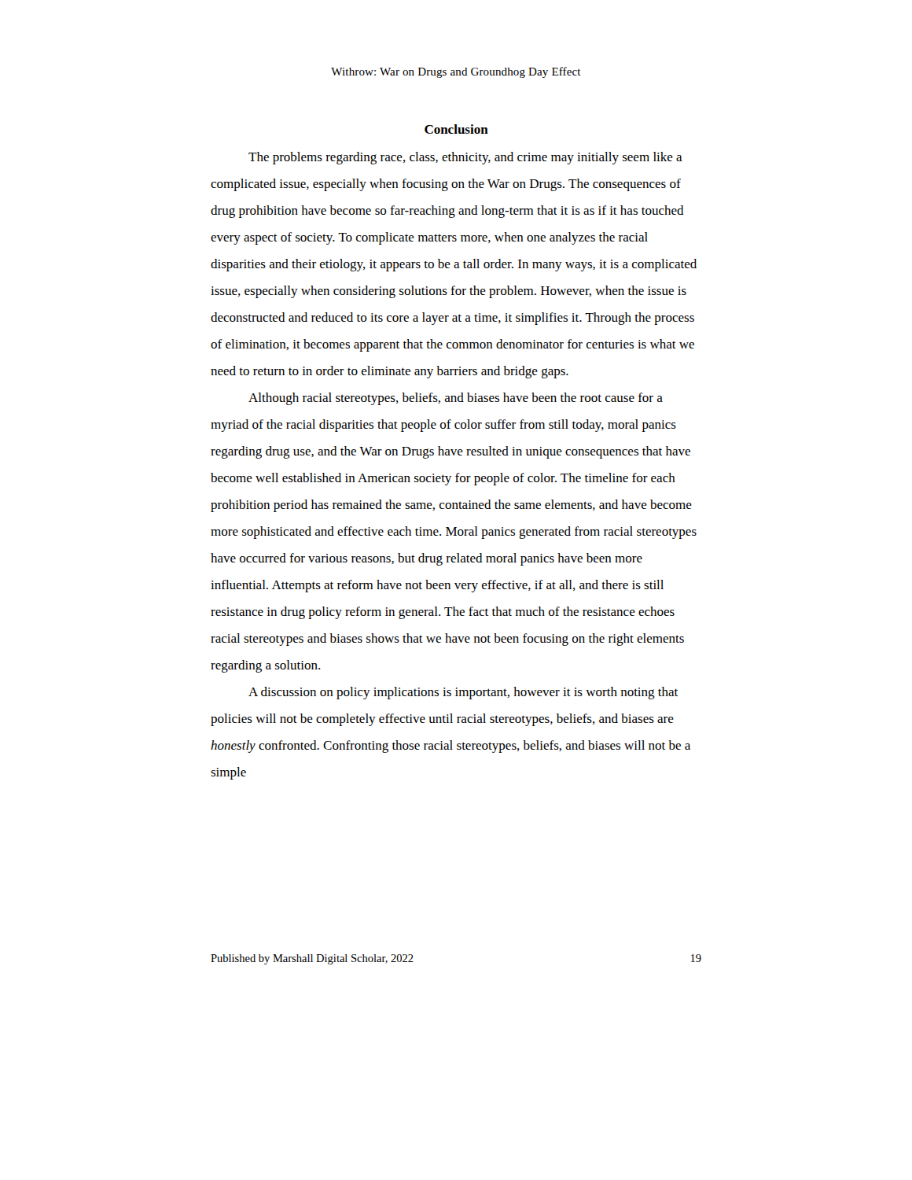Withrow: War on Drugs and Groundhog Day Effect
Conclusion
The problems regarding race, class, ethnicity, and crime may initially seem like a complicated issue, especially when focusing on the War on Drugs. The consequences of drug prohibition have become so far-reaching and long-term that it is as if it has touched every aspect of society. To complicate matters more, when one analyzes the racial disparities and their etiology, it appears to be a tall order. In many ways, it is a complicated issue, especially when considering solutions for the problem. However, when the issue is deconstructed and reduced to its core a layer at a time, it simplifies it. Through the process of elimination, it becomes apparent that the common denominator for centuries is what we need to return to in order to eliminate any barriers and bridge gaps.
Although racial stereotypes, beliefs, and biases have been the root cause for a myriad of the racial disparities that people of color suffer from still today, moral panics regarding drug use, and the War on Drugs have resulted in unique consequences that have become well established in American society for people of color. The timeline for each prohibition period has remained the same, contained the same elements, and have become more sophisticated and effective each time. Moral panics generated from racial stereotypes have occurred for various reasons, but drug related moral panics have been more influential. Attempts at reform have not been very effective, if at all, and there is still resistance in drug policy reform in general. The fact that much of the resistance echoes racial stereotypes and biases shows that we have not been focusing on the right elements regarding a solution.
A discussion on policy implications is important, however it is worth noting that policies will not be completely effective until racial stereotypes, beliefs, and biases are honestly confronted. Confronting those racial stereotypes, beliefs, and biases will not be a simple
Published by Marshall Digital Scholar, 2022
19